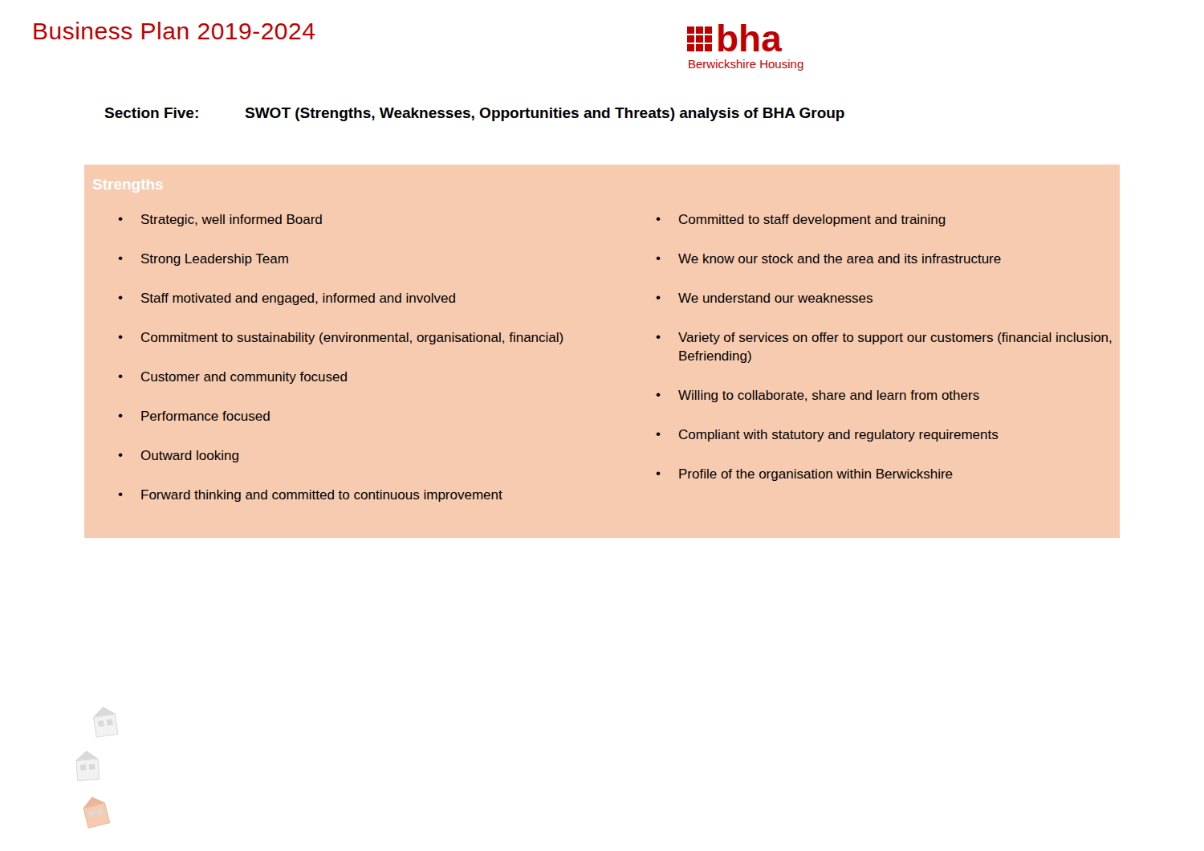Business Plan 2019-2024
bha
Berwickshire Housing
Section Five: SWOT (Strengths, Weaknesses, Opportunities and Threats) analysis of BHA Group
Strengths
Strategic, well informed Board
Strong Leadership Team
Staff motivated and engaged, informed and involved
Commitment to sustainability (environmental, organisational, financial)
Customer and community focused
Performance focused
Outward looking
Forward thinking and committed to continuous improvement
Committed to staff development and training
We know our stock and the area and its infrastructure
We understand our weaknesses
Variety of services on offer to support our customers (financial inclusion, Befriending)
Willing to collaborate, share and learn from others
Compliant with statutory and regulatory requirements
Profile of the organisation within Berwickshire